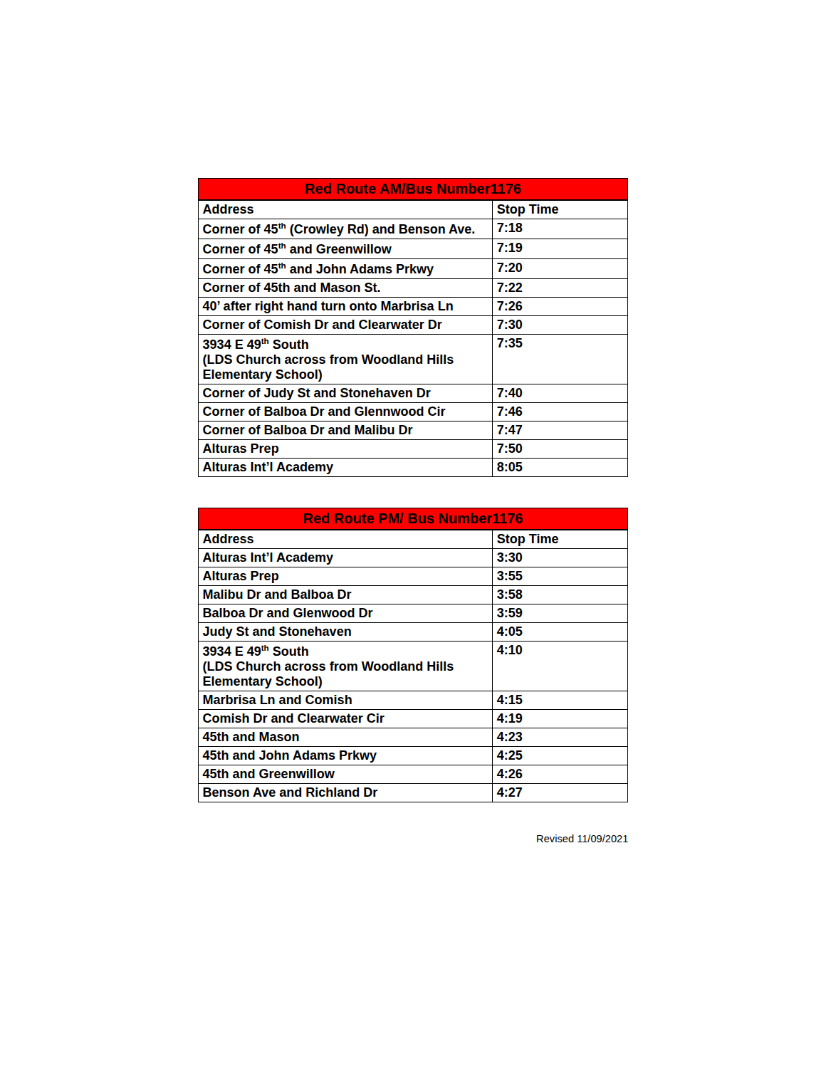Red Route AM/Bus Number1176
| Address | Stop Time |
| --- | --- |
| Corner of 45 th (Crowley Rd) and Benson Ave. | 7:18 |
| Corner of 45 th and Greenwillow | 7:19 |
| Corner of 45 th and John Adams Prkwy | 7:20 |
| Corner of 45th and Mason St. | 7:22 |
| 40’ after right hand turn onto Marbrisa Ln | 7:26 |
| Corner of Comish Dr and Clearwater Dr | 7:30 |
| 3934 E 49 th South (LDS Church across from Woodland Hills Elementary School) | 7:35 |
| Corner of Judy St and Stonehaven Dr | 7:40 |
| Corner of Balboa Dr and Glennwood Cir | 7:46 |
| Corner of Balboa Dr and Malibu Dr | 7:47 |
| Alturas Prep | 7:50 |
| Alturas Int’l Academy | 8:05 |
Red Route PM/ Bus Number1176
| Address | Stop Time |
| --- | --- |
| Alturas Int’l Academy | 3:30 |
| Alturas Prep | 3:55 |
| Malibu Dr and Balboa Dr | 3:58 |
| Balboa Dr and Glenwood Dr | 3:59 |
| Judy St and Stonehaven | 4:05 |
| 3934 E 49 th South (LDS Church across from Woodland Hills Elementary School) | 4:10 |
| Marbrisa Ln and Comish | 4:15 |
| Comish Dr and Clearwater Cir | 4:19 |
| 45th and Mason | 4:23 |
| 45th and John Adams Prkwy | 4:25 |
| 45th and Greenwillow | 4:26 |
| Benson Ave and Richland Dr | 4:27 |
Revised 11/09/2021